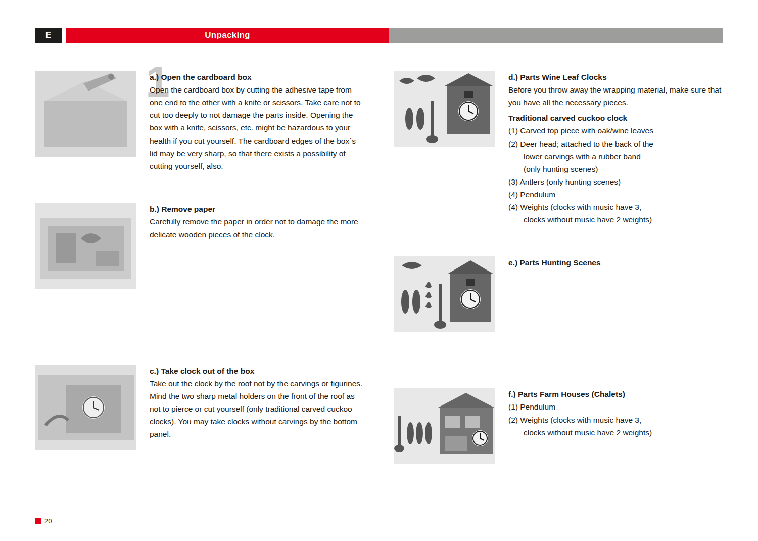E
Unpacking
1
a.) Open the cardboard box
Open the cardboard box by cutting the adhesive tape from one end to the other with a knife or scissors. Take care not to cut too deeply to not damage the parts inside. Opening the box with a knife, scissors, etc. might be hazardous to your health if you cut yourself. The cardboard edges of the box´s lid may be very sharp, so that there exists a possibility of cutting yourself, also.
b.) Remove paper
Carefully remove the paper in order not to damage the more delicate wooden pieces of the clock.
c.) Take clock out of the box
Take out the clock by the roof not by the carvings or figurines. Mind the two sharp metal holders on the front of the roof as not to pierce or cut yourself (only traditional carved cuckoo clocks). You may take clocks without carvings by the bottom panel.
d.) Parts Wine Leaf Clocks
Before you throw away the wrapping material, make sure that you have all the necessary pieces.
Traditional carved cuckoo clock
(1) Carved top piece with oak/wine leaves
(2) Deer head; attached to the back of thelower carvings with a rubber band(only hunting scenes)
(3) Antlers (only hunting scenes)
(4) Pendulum
(4) Weights (clocks with music have 3,clocks without music have 2 weights)
e.) Parts Hunting Scenes
f.) Parts Farm Houses (Chalets)
(1) Pendulum
(2) Weights (clocks with music have 3,clocks without music have 2 weights)
20